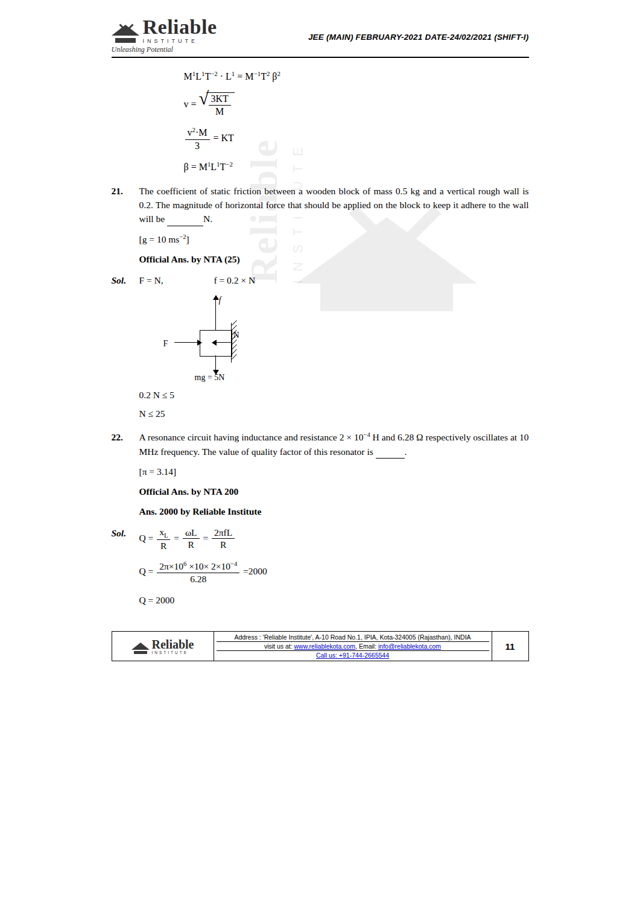Reliable
INSTITUTE
Reliable
INSTITUTE
Unleashing Potential
JEE (MAIN) FEBRUARY-2021 DATE-24/02/2021 (SHIFT-I)
M1L1T−2 · L1 = M−1T2 β2
v = 3KT M
v2·M 3 = KT
β = M1L1T−2
21.
The coefficient of static friction between a wooden block of mass 0.5 kg and a vertical rough wall is 0.2. The magnitude of horizontal force that should be applied on the block to keep it adhere to the wall will be N.
[g = 10 ms−2]
Official Ans. by NTA (25)
Sol.
F = N, f = 0.2 × N
f
F
N
mg = 5N
0.2 N ≤ 5
N ≤ 25
22.
A resonance circuit having inductance and resistance 2 × 10−4 H and 6.28 Ω respectively oscillates at 10 MHz frequency. The value of quality factor of this resonator is .
[π = 3.14]
Official Ans. by NTA 200
Ans. 2000 by Reliable Institute
Sol.
Q = xL R = ωL R = 2πfL R
Q = 2π×106 ×10× 2×10−46.28 =2000
Q = 2000
Reliable
INSTITUTE
Address : 'Reliable Institute', A-10 Road No.1, IPIA, Kota-324005 (Rajasthan), INDIA
visit us at: www.reliablekota.com, Email: info@reliablekota.com
Call us: +91-744-2665544
11